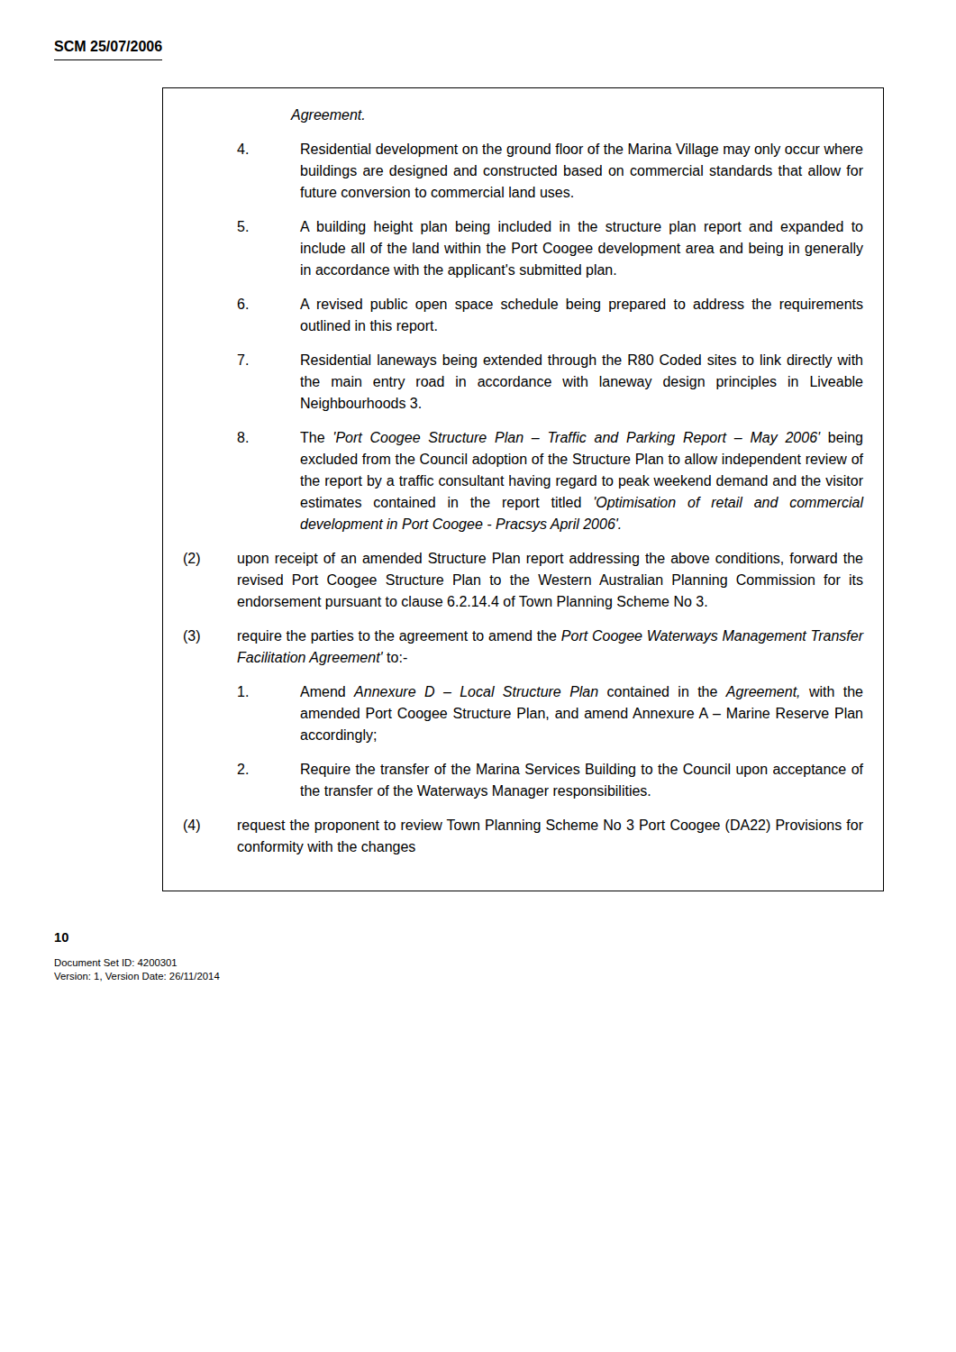SCM 25/07/2006
Agreement.
4.
Residential development on the ground floor of the Marina Village may only occur where buildings are designed and constructed based on commercial standards that allow for future conversion to commercial land uses.
5.
A building height plan being included in the structure plan report and expanded to include all of the land within the Port Coogee development area and being in generally in accordance with the applicant's submitted plan.
6.
A revised public open space schedule being prepared to address the requirements outlined in this report.
7.
Residential laneways being extended through the R80 Coded sites to link directly with the main entry road in accordance with laneway design principles in Liveable Neighbourhoods 3.
8.
The 'Port Coogee Structure Plan – Traffic and Parking Report – May 2006' being excluded from the Council adoption of the Structure Plan to allow independent review of the report by a traffic consultant having regard to peak weekend demand and the visitor estimates contained in the report titled 'Optimisation of retail and commercial development in Port Coogee - Pracsys April 2006'.
(2)
upon receipt of an amended Structure Plan report addressing the above conditions, forward the revised Port Coogee Structure Plan to the Western Australian Planning Commission for its endorsement pursuant to clause 6.2.14.4 of Town Planning Scheme No 3.
(3)
require the parties to the agreement to amend the Port Coogee Waterways Management Transfer Facilitation Agreement' to:-
1.
Amend Annexure D – Local Structure Plan contained in the Agreement, with the amended Port Coogee Structure Plan, and amend Annexure A – Marine Reserve Plan accordingly;
2.
Require the transfer of the Marina Services Building to the Council upon acceptance of the transfer of the Waterways Manager responsibilities.
(4)
request the proponent to review Town Planning Scheme No 3 Port Coogee (DA22) Provisions for conformity with the changes
10
Document Set ID: 4200301
Version: 1, Version Date: 26/11/2014